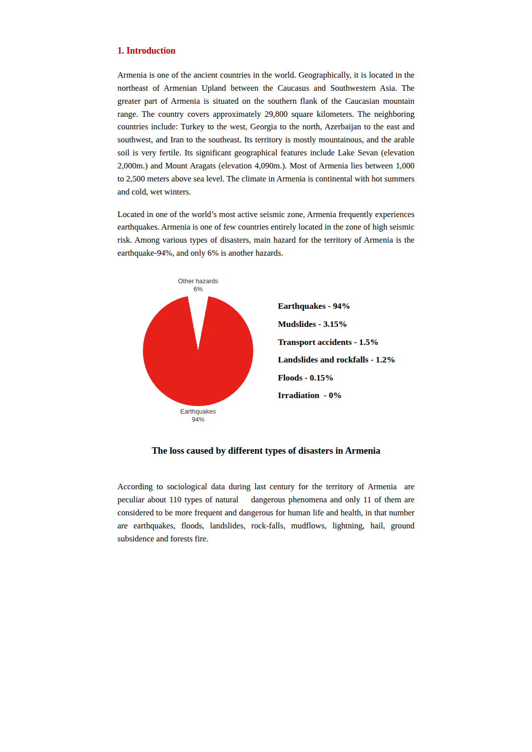1. Introduction
Armenia is one of the ancient countries in the world. Geographically, it is located in the northeast of Armenian Upland between the Caucasus and Southwestern Asia. The greater part of Armenia is situated on the southern flank of the Caucasian mountain range. The country covers approximately 29,800 square kilometers. The neighboring countries include: Turkey to the west, Georgia to the north, Azerbaijan to the east and southwest, and Iran to the southeast. Its territory is mostly mountainous, and the arable soil is very fertile. Its significant geographical features include Lake Sevan (elevation 2,000m.) and Mount Aragats (elevation 4,090m.). Most of Armenia lies between 1,000 to 2,500 meters above sea level. The climate in Armenia is continental with hot summers and cold, wet winters.
Located in one of the world’s most active seismic zone, Armenia frequently experiences earthquakes. Armenia is one of few countries entirely located in the zone of high seismic risk. Among various types of disasters, main hazard for the territory of Armenia is the earthquake-94%, and only 6% is another hazards.
Other hazards
6%
Earthquakes
94%
Earthquakes - 94%
Mudslides - 3.15%
Transport accidents - 1.5%
Landslides and rockfalls - 1.2%
Floods - 0.15%
Irradiation - 0%
The loss caused by different types of disasters in Armenia
According to sociological data during last century for the territory of Armenia are peculiar about 110 types of natural dangerous phenomena and only 11 of them are considered to be more frequent and dangerous for human life and health, in that number are earthquakes, floods, landslides, rock-falls, mudflows, lightning, hail, ground subsidence and forests fire.